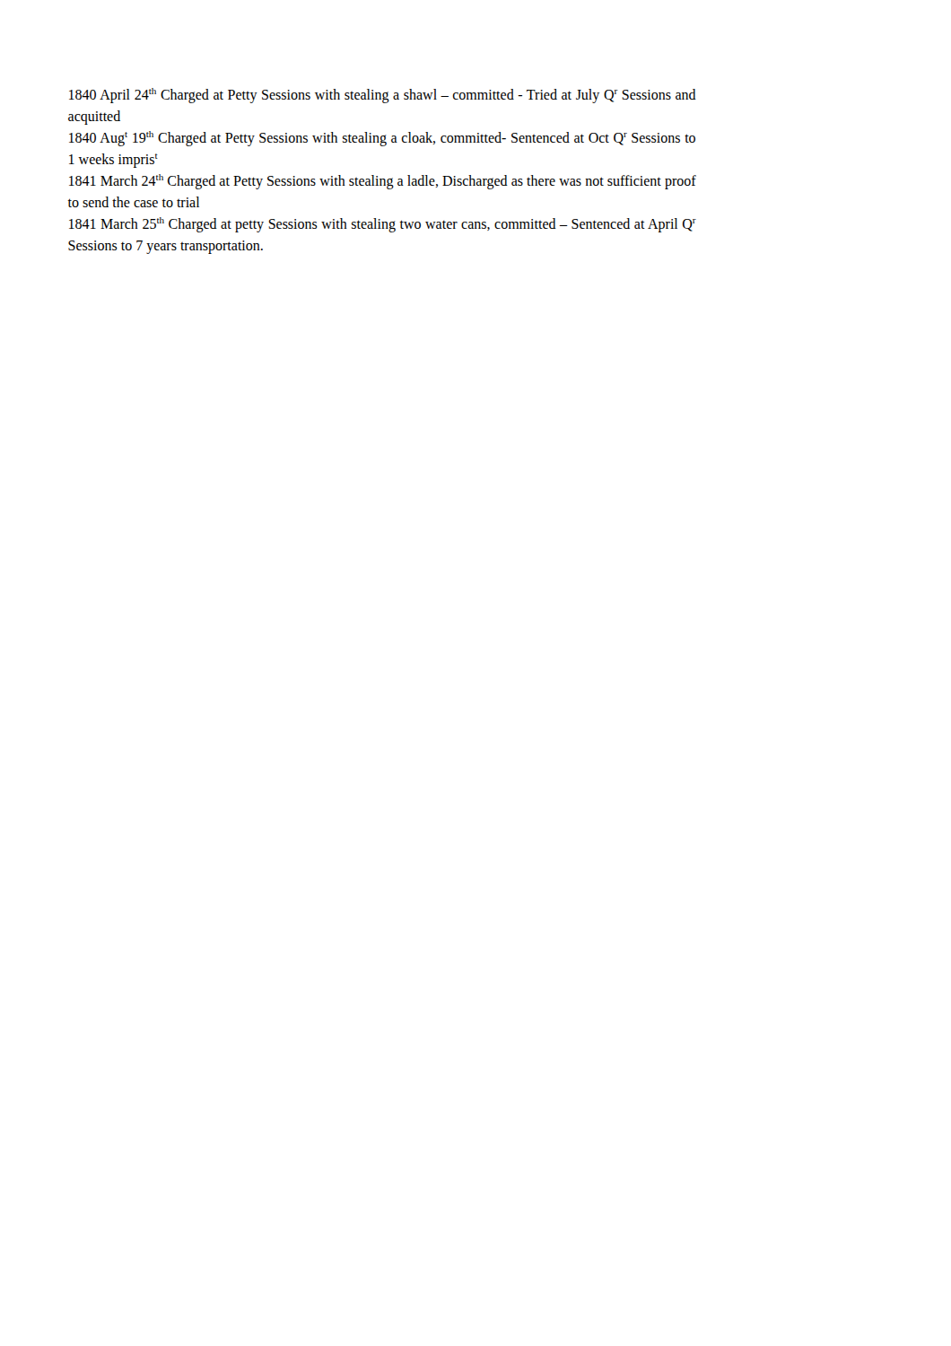1840 April 24th Charged at Petty Sessions with stealing a shawl – committed - Tried at July Qr Sessions and acquitted
1840 Augt 19th Charged at Petty Sessions with stealing a cloak, committed- Sentenced at Oct Qr Sessions to 1 weeks imprist
1841 March 24th Charged at Petty Sessions with stealing a ladle, Discharged as there was not sufficient proof to send the case to trial
1841 March 25th Charged at petty Sessions with stealing two water cans, committed – Sentenced at April Qr Sessions to 7 years transportation.